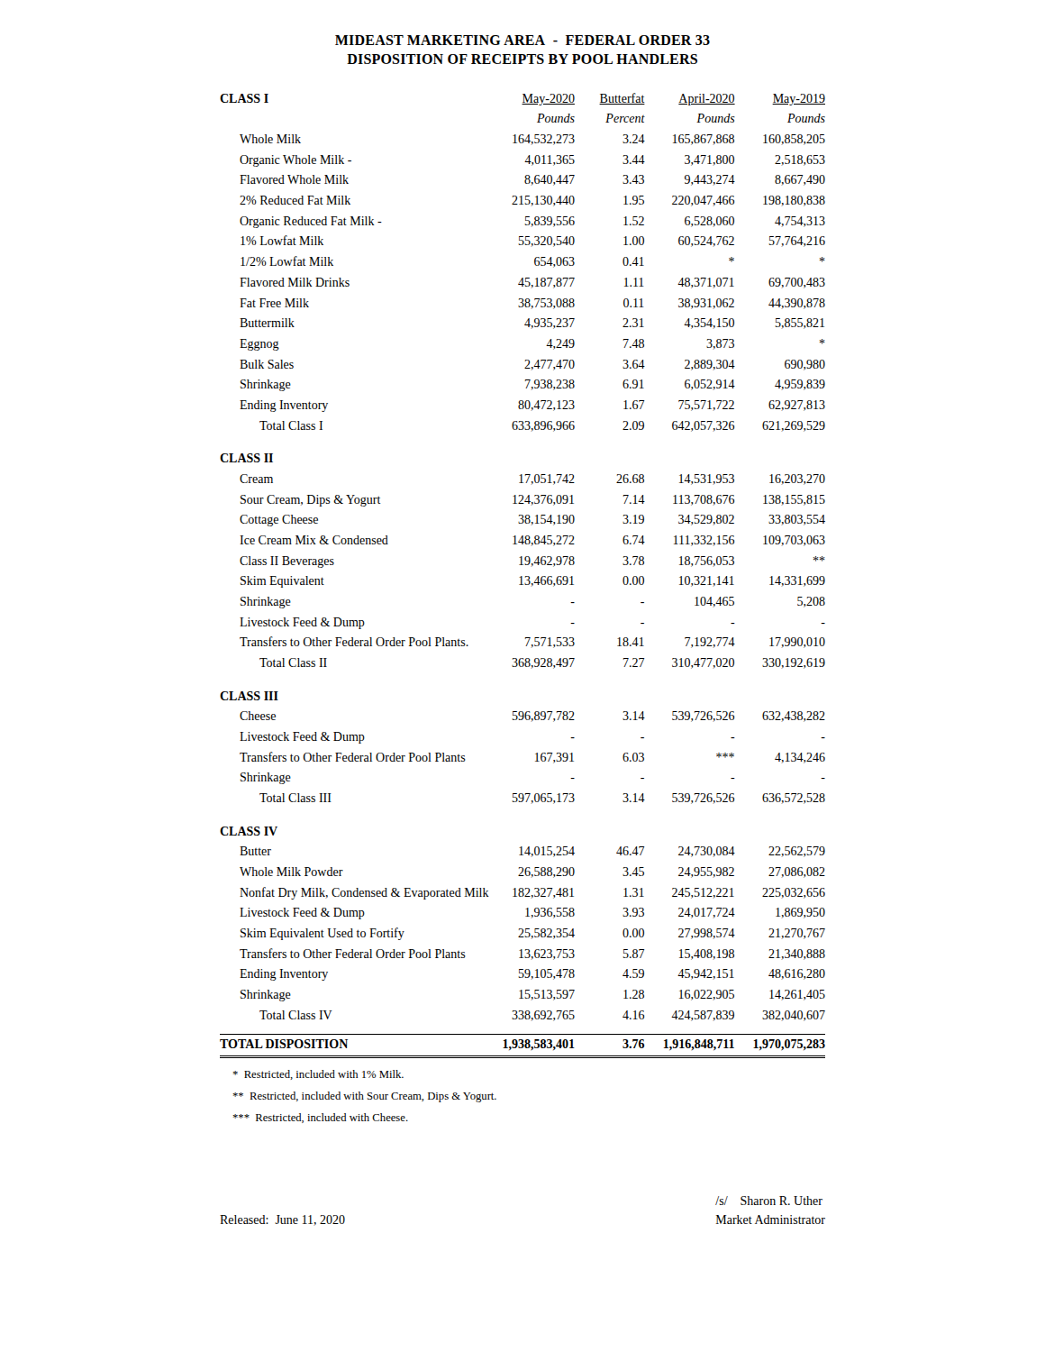MIDEAST MARKETING AREA - FEDERAL ORDER 33
DISPOSITION OF RECEIPTS BY POOL HANDLERS
| CLASS I | May-2020 | Butterfat | April-2020 | May-2019 |
| | Pounds | Percent | Pounds | Pounds |
| Whole Milk | 164,532,273 | 3.24 | 165,867,868 | 160,858,205 |
| Organic Whole Milk - | 4,011,365 | 3.44 | 3,471,800 | 2,518,653 |
| Flavored Whole Milk | 8,640,447 | 3.43 | 9,443,274 | 8,667,490 |
| 2% Reduced Fat Milk | 215,130,440 | 1.95 | 220,047,466 | 198,180,838 |
| Organic Reduced Fat Milk - | 5,839,556 | 1.52 | 6,528,060 | 4,754,313 |
| 1% Lowfat Milk | 55,320,540 | 1.00 | 60,524,762 | 57,764,216 |
| 1/2% Lowfat Milk | 654,063 | 0.41 | * | * |
| Flavored Milk Drinks | 45,187,877 | 1.11 | 48,371,071 | 69,700,483 |
| Fat Free Milk | 38,753,088 | 0.11 | 38,931,062 | 44,390,878 |
| Buttermilk | 4,935,237 | 2.31 | 4,354,150 | 5,855,821 |
| Eggnog | 4,249 | 7.48 | 3,873 | * |
| Bulk Sales | 2,477,470 | 3.64 | 2,889,304 | 690,980 |
| Shrinkage | 7,938,238 | 6.91 | 6,052,914 | 4,959,839 |
| Ending Inventory | 80,472,123 | 1.67 | 75,571,722 | 62,927,813 |
| Total Class I | 633,896,966 | 2.09 | 642,057,326 | 621,269,529 |
| CLASS II | | | | |
| Cream | 17,051,742 | 26.68 | 14,531,953 | 16,203,270 |
| Sour Cream, Dips & Yogurt | 124,376,091 | 7.14 | 113,708,676 | 138,155,815 |
| Cottage Cheese | 38,154,190 | 3.19 | 34,529,802 | 33,803,554 |
| Ice Cream Mix & Condensed | 148,845,272 | 6.74 | 111,332,156 | 109,703,063 |
| Class II Beverages | 19,462,978 | 3.78 | 18,756,053 | ** |
| Skim Equivalent | 13,466,691 | 0.00 | 10,321,141 | 14,331,699 |
| Shrinkage | - | - | 104,465 | 5,208 |
| Livestock Feed & Dump | - | - | - | - |
| Transfers to Other Federal Order Pool Plants. | 7,571,533 | 18.41 | 7,192,774 | 17,990,010 |
| Total Class II | 368,928,497 | 7.27 | 310,477,020 | 330,192,619 |
| CLASS III | | | | |
| Cheese | 596,897,782 | 3.14 | 539,726,526 | 632,438,282 |
| Livestock Feed & Dump | - | - | - | - |
| Transfers to Other Federal Order Pool Plants | 167,391 | 6.03 | *** | 4,134,246 |
| Shrinkage | - | - | - | - |
| Total Class III | 597,065,173 | 3.14 | 539,726,526 | 636,572,528 |
| CLASS IV | | | | |
| Butter | 14,015,254 | 46.47 | 24,730,084 | 22,562,579 |
| Whole Milk Powder | 26,588,290 | 3.45 | 24,955,982 | 27,086,082 |
| Nonfat Dry Milk, Condensed & Evaporated Milk | 182,327,481 | 1.31 | 245,512,221 | 225,032,656 |
| Livestock Feed & Dump | 1,936,558 | 3.93 | 24,017,724 | 1,869,950 |
| Skim Equivalent Used to Fortify | 25,582,354 | 0.00 | 27,998,574 | 21,270,767 |
| Transfers to Other Federal Order Pool Plants | 13,623,753 | 5.87 | 15,408,198 | 21,340,888 |
| Ending Inventory | 59,105,478 | 4.59 | 45,942,151 | 48,616,280 |
| Shrinkage | 15,513,597 | 1.28 | 16,022,905 | 14,261,405 |
| Total Class IV | 338,692,765 | 4.16 | 424,587,839 | 382,040,607 |
| TOTAL DISPOSITION | 1,938,583,401 | 3.76 | 1,916,848,711 | 1,970,075,283 |
* Restricted, included with 1% Milk.
** Restricted, included with Sour Cream, Dips & Yogurt.
*** Restricted, included with Cheese.
Released: June 11, 2020
/s/ Sharon R. Uther
Market Administrator